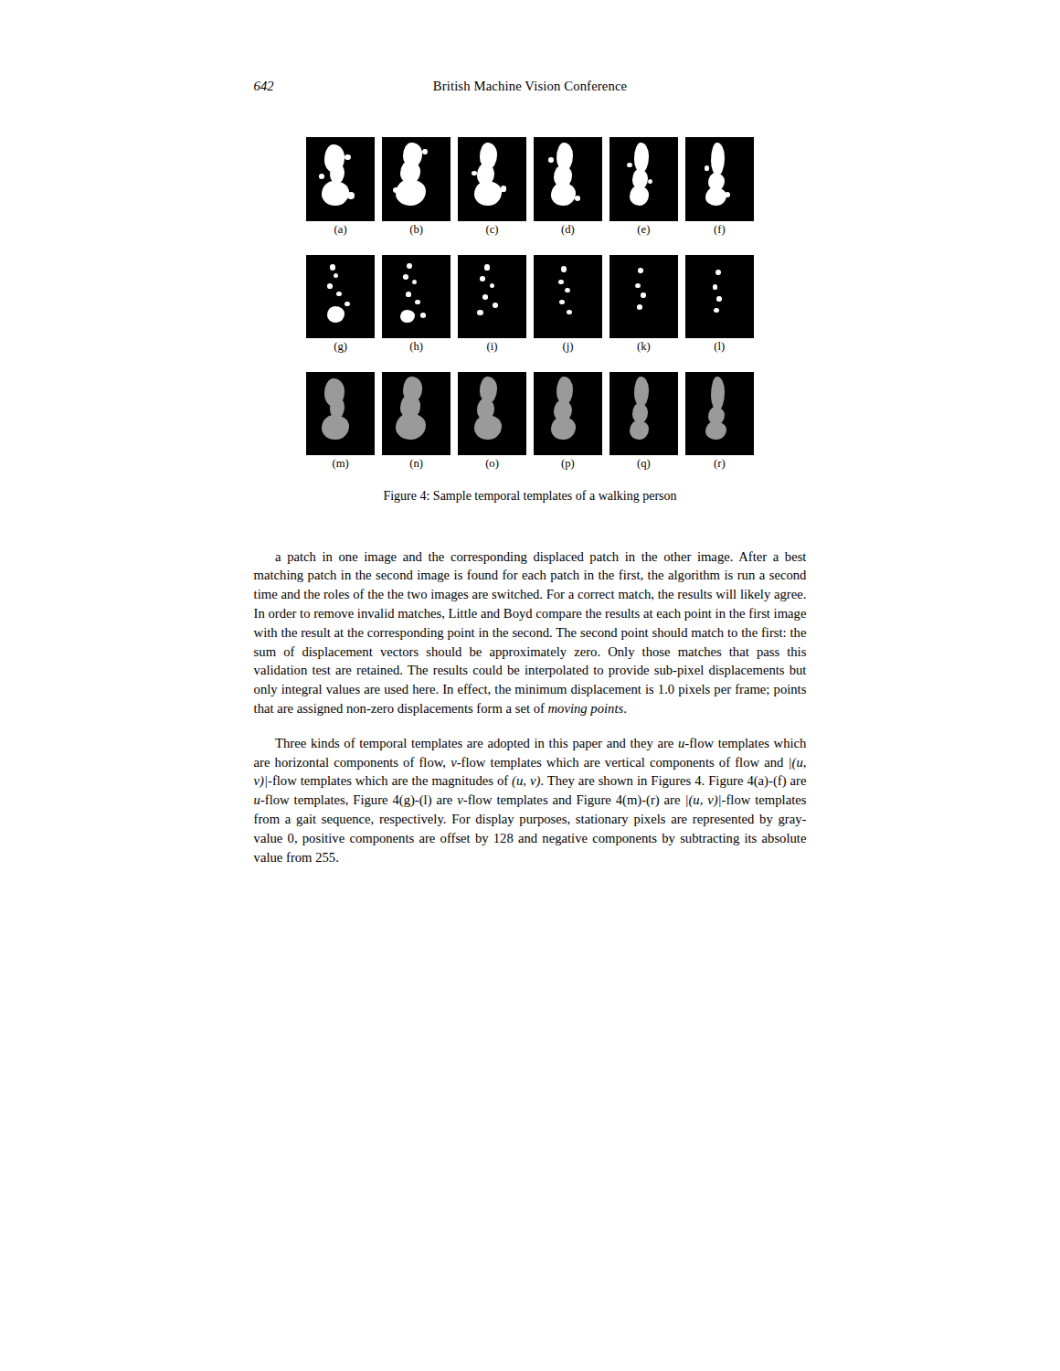642
British Machine Vision Conference
(a)
(b)
(c)
(d)
(e)
(f)
(g)
(h)
(i)
(j)
(k)
(l)
(m)
(n)
(o)
(p)
(q)
(r)
Figure 4: Sample temporal templates of a walking person
a patch in one image and the corresponding displaced patch in the other image. After a best matching patch in the second image is found for each patch in the first, the algorithm is run a second time and the roles of the the two images are switched. For a correct match, the results will likely agree. In order to remove invalid matches, Little and Boyd compare the results at each point in the first image with the result at the corresponding point in the second. The second point should match to the first: the sum of displacement vectors should be approximately zero. Only those matches that pass this validation test are retained. The results could be interpolated to provide sub-pixel displacements but only integral values are used here. In effect, the minimum displacement is 1.0 pixels per frame; points that are assigned non-zero displacements form a set of moving points.
Three kinds of temporal templates are adopted in this paper and they are u-flow templates which are horizontal components of flow, v-flow templates which are vertical components of flow and |(u, v)|-flow templates which are the magnitudes of (u, v). They are shown in Figures 4. Figure 4(a)-(f) are u-flow templates, Figure 4(g)-(l) are v-flow templates and Figure 4(m)-(r) are |(u, v)|-flow templates from a gait sequence, respectively. For display purposes, stationary pixels are represented by gray-value 0, positive components are offset by 128 and negative components by subtracting its absolute value from 255.